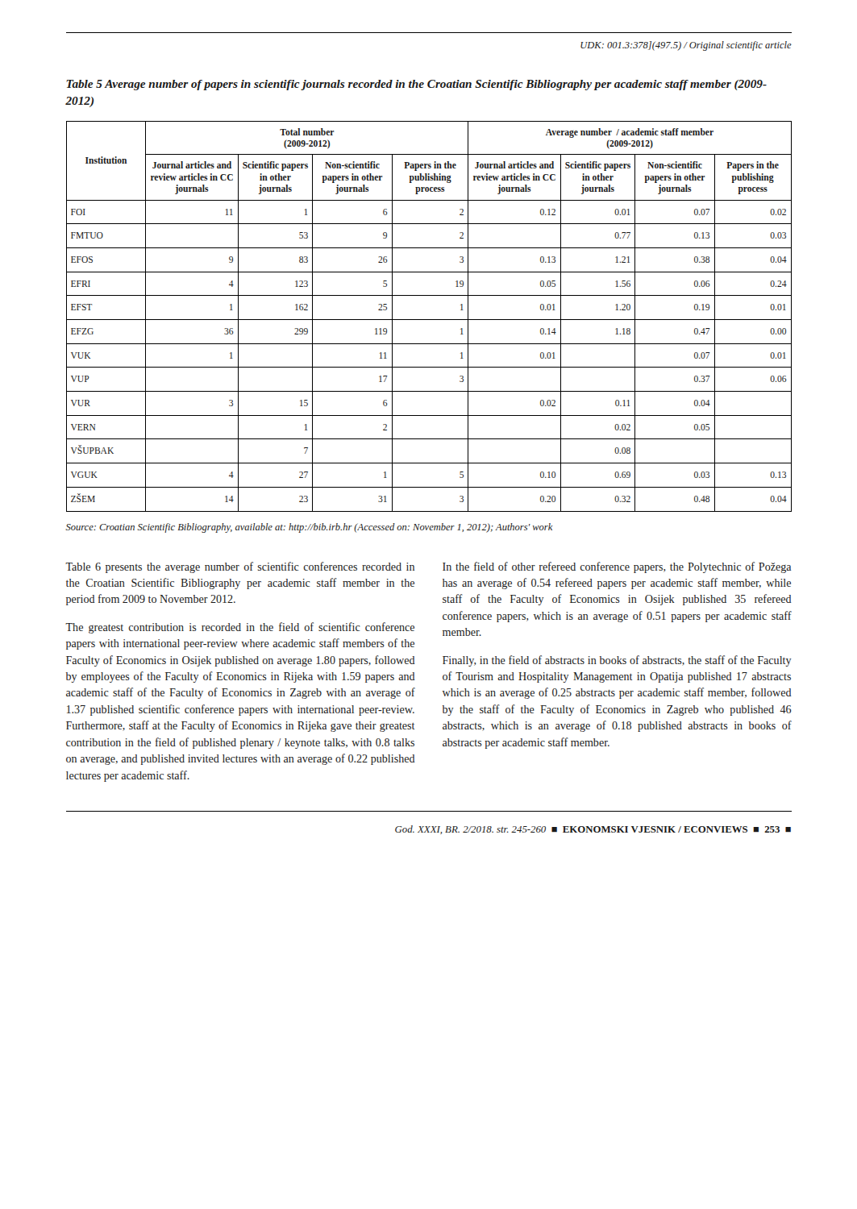UDK: 001.3:378](497.5) / Original scientific article
Table 5 Average number of papers in scientific journals recorded in the Croatian Scientific Bibliography per academic staff member (2009-2012)
| Institution | Total number (2009-2012) | Average number / academic staff member (2009-2012) |
| --- | --- | --- |
| Journal articles and review articles in CC journals | Scientific papers in other journals | Non-scientific papers in other journals | Papers in the publishing process | Journal articles and review articles in CC journals | Scientific papers in other journals | Non-scientific papers in other journals | Papers in the publishing process |
| FOI | 11 | 1 | 6 | 2 | 0.12 | 0.01 | 0.07 | 0.02 |
| FMTUO | | 53 | 9 | 2 | | 0.77 | 0.13 | 0.03 |
| EFOS | 9 | 83 | 26 | 3 | 0.13 | 1.21 | 0.38 | 0.04 |
| EFRI | 4 | 123 | 5 | 19 | 0.05 | 1.56 | 0.06 | 0.24 |
| EFST | 1 | 162 | 25 | 1 | 0.01 | 1.20 | 0.19 | 0.01 |
| EFZG | 36 | 299 | 119 | 1 | 0.14 | 1.18 | 0.47 | 0.00 |
| VUK | 1 | | 11 | 1 | 0.01 | | 0.07 | 0.01 |
| VUP | | | 17 | 3 | | | 0.37 | 0.06 |
| VUR | 3 | 15 | 6 | | 0.02 | 0.11 | 0.04 | |
| VERN | | 1 | 2 | | | 0.02 | 0.05 | |
| VŠUPBAK | | 7 | | | | 0.08 | | |
| VGUK | 4 | 27 | 1 | 5 | 0.10 | 0.69 | 0.03 | 0.13 |
| ZŠEM | 14 | 23 | 31 | 3 | 0.20 | 0.32 | 0.48 | 0.04 |
Source: Croatian Scientific Bibliography, available at: http://bib.irb.hr (Accessed on: November 1, 2012); Authors' work
Table 6 presents the average number of scientific conferences recorded in the Croatian Scientific Bibliography per academic staff member in the period from 2009 to November 2012.
The greatest contribution is recorded in the field of scientific conference papers with international peer-review where academic staff members of the Faculty of Economics in Osijek published on average 1.80 papers, followed by employees of the Faculty of Economics in Rijeka with 1.59 papers and academic staff of the Faculty of Economics in Zagreb with an average of 1.37 published scientific conference papers with international peer-review. Furthermore, staff at the Faculty of Economics in Rijeka gave their greatest contribution in the field of published plenary / keynote talks, with 0.8 talks on average, and published invited lectures with an average of 0.22 published lectures per academic staff.
In the field of other refereed conference papers, the Polytechnic of Požega has an average of 0.54 refereed papers per academic staff member, while staff of the Faculty of Economics in Osijek published 35 refereed conference papers, which is an average of 0.51 papers per academic staff member.
Finally, in the field of abstracts in books of abstracts, the staff of the Faculty of Tourism and Hospitality Management in Opatija published 17 abstracts which is an average of 0.25 abstracts per academic staff member, followed by the staff of the Faculty of Economics in Zagreb who published 46 abstracts, which is an average of 0.18 published abstracts in books of abstracts per academic staff member.
God. XXXI, BR. 2/2018. str. 245-260 ■ EKONOMSKI VJESNIK / ECONVIEWS ■ 253 ■